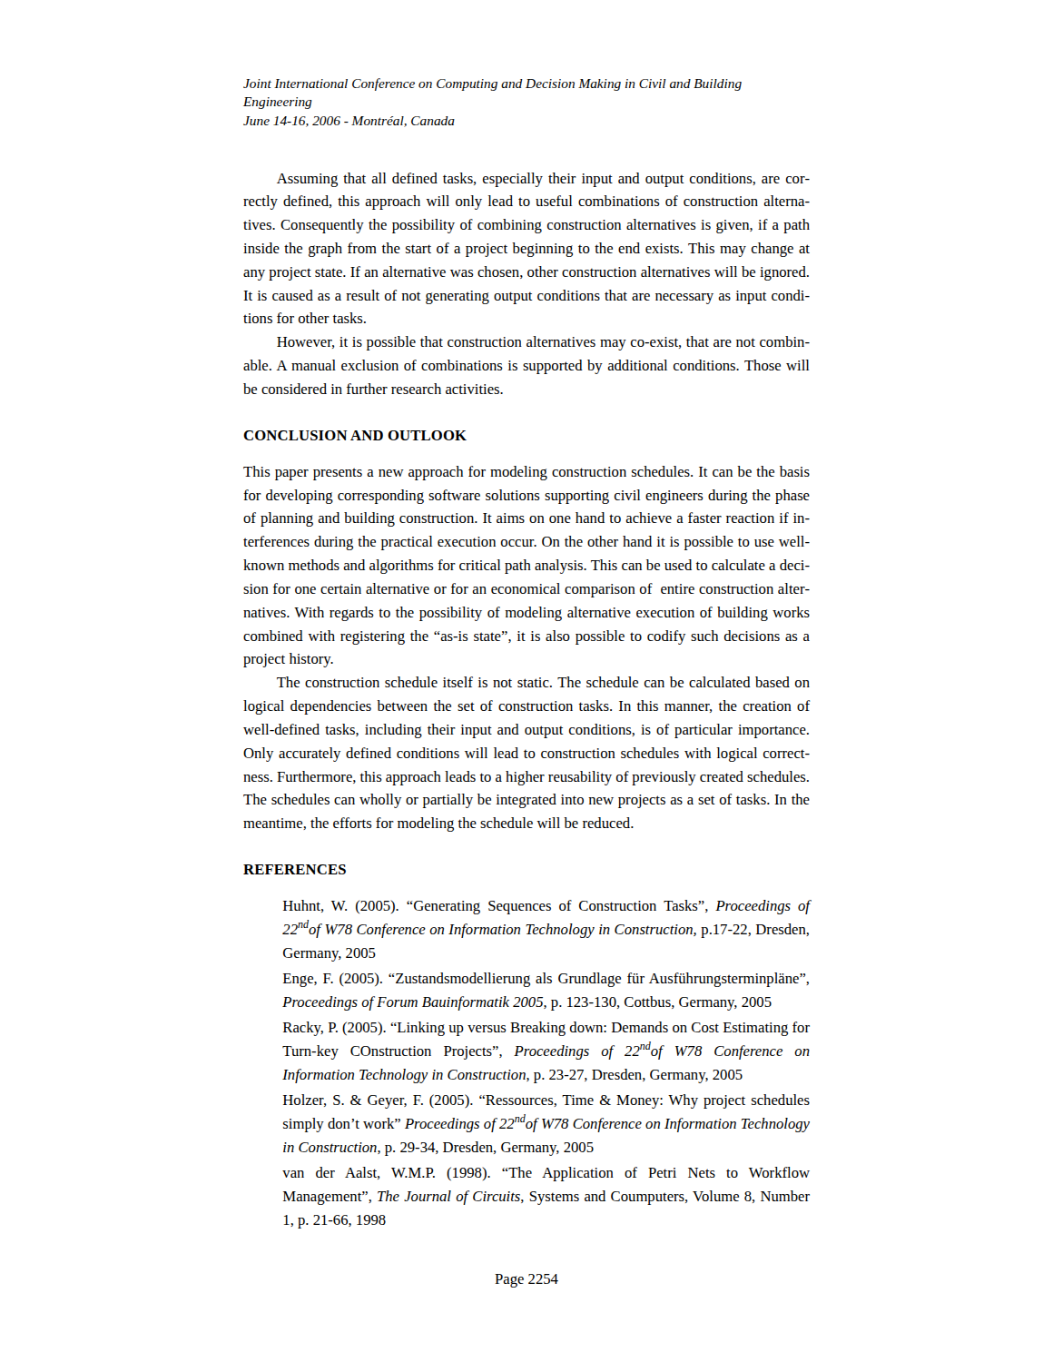Joint International Conference on Computing and Decision Making in Civil and Building Engineering
June 14-16, 2006 - Montréal, Canada
Assuming that all defined tasks, especially their input and output conditions, are correctly defined, this approach will only lead to useful combinations of construction alternatives. Consequently the possibility of combining construction alternatives is given, if a path inside the graph from the start of a project beginning to the end exists. This may change at any project state. If an alternative was chosen, other construction alternatives will be ignored. It is caused as a result of not generating output conditions that are necessary as input conditions for other tasks.
However, it is possible that construction alternatives may co-exist, that are not combinable. A manual exclusion of combinations is supported by additional conditions. Those will be considered in further research activities.
Conclusion and Outlook
This paper presents a new approach for modeling construction schedules. It can be the basis for developing corresponding software solutions supporting civil engineers during the phase of planning and building construction. It aims on one hand to achieve a faster reaction if interferences during the practical execution occur. On the other hand it is possible to use well-known methods and algorithms for critical path analysis. This can be used to calculate a decision for one certain alternative or for an economical comparison of entire construction alternatives. With regards to the possibility of modeling alternative execution of building works combined with registering the “as-is state”, it is also possible to codify such decisions as a project history.
The construction schedule itself is not static. The schedule can be calculated based on logical dependencies between the set of construction tasks. In this manner, the creation of well-defined tasks, including their input and output conditions, is of particular importance. Only accurately defined conditions will lead to construction schedules with logical correctness. Furthermore, this approach leads to a higher reusability of previously created schedules. The schedules can wholly or partially be integrated into new projects as a set of tasks. In the meantime, the efforts for modeling the schedule will be reduced.
References
Huhnt, W. (2005). “Generating Sequences of Construction Tasks”, Proceedings of 22ndof W78 Conference on Information Technology in Construction, p.17-22, Dresden, Germany, 2005
Enge, F. (2005). “Zustandsmodellierung als Grundlage für Ausführungsterminpläne”, Proceedings of Forum Bauinformatik 2005, p. 123-130, Cottbus, Germany, 2005
Racky, P. (2005). “Linking up versus Breaking down: Demands on Cost Estimating for Turn-key COnstruction Projects”, Proceedings of 22ndof W78 Conference on Information Technology in Construction, p. 23-27, Dresden, Germany, 2005
Holzer, S. & Geyer, F. (2005). “Ressources, Time & Money: Why project schedules simply don’t work” Proceedings of 22ndof W78 Conference on Information Technology in Construction, p. 29-34, Dresden, Germany, 2005
van der Aalst, W.M.P. (1998). “The Application of Petri Nets to Workflow Management”, The Journal of Circuits, Systems and Coumputers, Volume 8, Number 1, p. 21-66, 1998
Page 2254